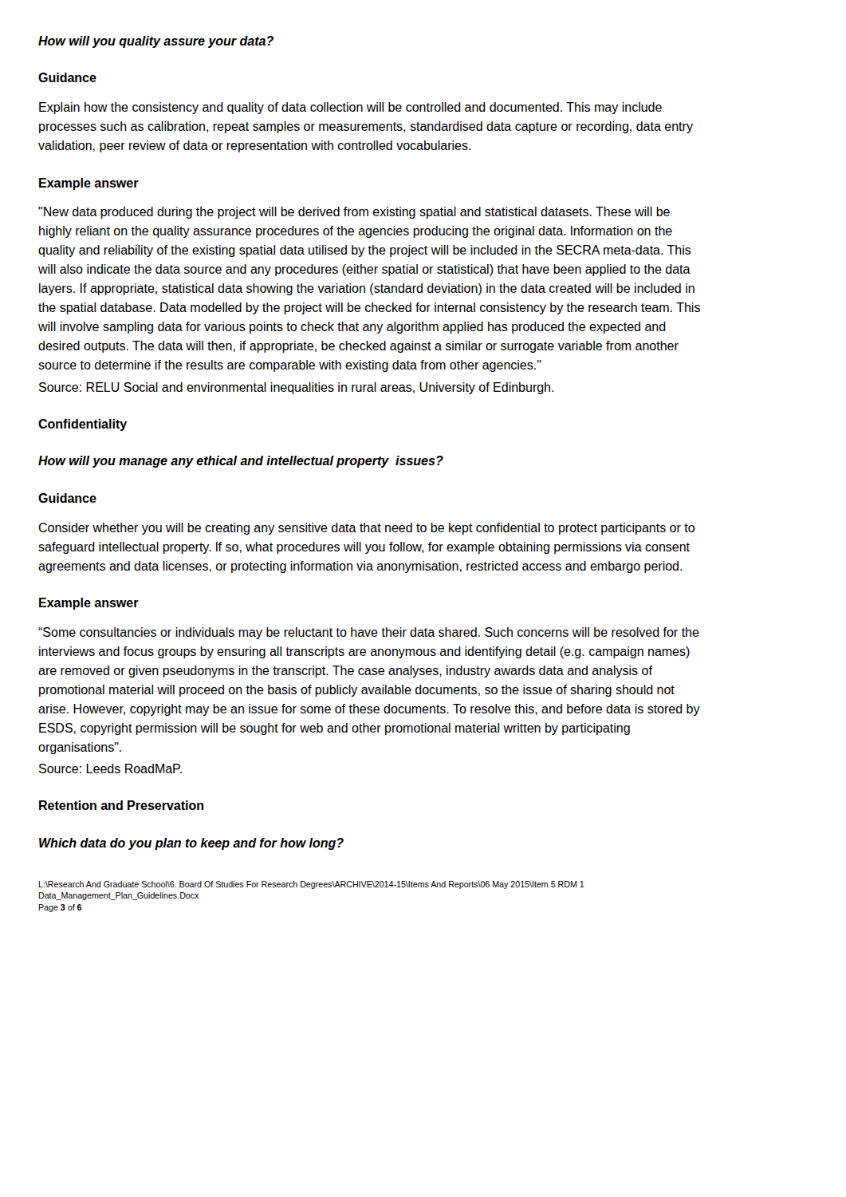How will you quality assure your data?
Guidance
Explain how the consistency and quality of data collection will be controlled and documented. This may include processes such as calibration, repeat samples or measurements, standardised data capture or recording, data entry validation, peer review of data or representation with controlled vocabularies.
Example answer
"New data produced during the project will be derived from existing spatial and statistical datasets. These will be highly reliant on the quality assurance procedures of the agencies producing the original data. lnformation on the quality and reliability of the existing spatial data utilised by the project will be included in the SECRA meta-data. This will also indicate the data source and any procedures (either spatial or statistical) that have been applied to the data layers. If appropriate, statistical data showing the variation (standard deviation) in the data created will be included in the spatial database. Data modelled by the project will be checked for internal consistency by the research team. This will involve sampling data for various points to check that any algorithm applied has produced the expected and desired outputs. The data will then, if appropriate, be checked against a similar or surrogate variable from another source to determine if the results are comparable with existing data from other agencies."
Source: RELU Social and environmental inequalities in rural areas, University of Edinburgh.
Confidentiality
How will you manage any ethical and intellectual property issues?
Guidance
Consider whether you will be creating any sensitive data that need to be kept confidential to protect participants or to safeguard intellectual property. lf so, what procedures will you follow, for example obtaining permissions via consent agreements and data licenses, or protecting information via anonymisation, restricted access and embargo period.
Example answer
“Some consultancies or individuals may be reluctant to have their data shared. Such concerns will be resolved for the interviews and focus groups by ensuring all transcripts are anonymous and identifying detail (e.g. campaign names) are removed or given pseudonyms in the transcript. The case analyses, industry awards data and analysis of promotional material will proceed on the basis of publicly available documents, so the issue of sharing should not arise. However, copyright may be an issue for some of these documents. To resolve this, and before data is stored by ESDS, copyright permission will be sought for web and other promotional material written by participating organisations".
Source: Leeds RoadMaP.
Retention and Preservation
Which data do you plan to keep and for how long?
L:\Research And Graduate School\6. Board Of Studies For Research Degrees\ARCHIVE\2014-15\Items And Reports\06 May 2015\Item 5 RDM 1 Data_Management_Plan_Guidelines.Docx
Page 3 of 6